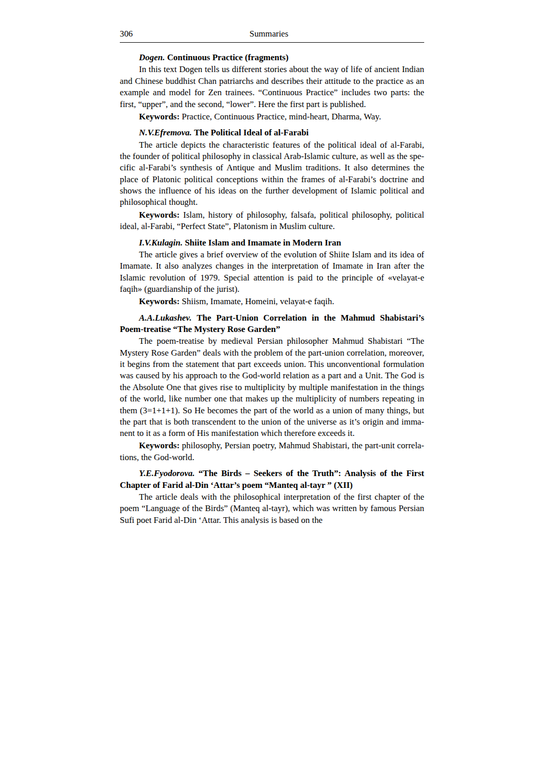306 Summaries
Dogen. Continuous Practice (fragments)
In this text Dogen tells us different stories about the way of life of ancient Indian and Chinese buddhist Chan patriarchs and describes their attitude to the practice as an example and model for Zen trainees. “Continuous Practice” includes two parts: the first, “upper”, and the second, “lower”. Here the first part is published.
Keywords: Practice, Continuous Practice, mind-heart, Dharma, Way.
N.V.Efremova. The Political Ideal of al-Farabi
The article depicts the characteristic features of the political ideal of al-Farabi, the founder of political philosophy in classical Arab-Islamic culture, as well as the specific al-Farabi’s synthesis of Antique and Muslim traditions. It also determines the place of Platonic political conceptions within the frames of al-Farabi’s doctrine and shows the influence of his ideas on the further development of Islamic political and philosophical thought.
Keywords: Islam, history of philosophy, falsafa, political philosophy, political ideal, al-Farabi, “Perfect State”, Platonism in Muslim culture.
I.V.Kulagin. Shiite Islam and Imamate in Modern Iran
The article gives a brief overview of the evolution of Shiite Islam and its idea of Imamate. It also analyzes changes in the interpretation of Imamate in Iran after the Islamic revolution of 1979. Special attention is paid to the principle of «velayat-e faqih» (guardianship of the jurist).
Keywords: Shiism, Imamate, Homeini, velayat-e faqih.
A.A.Lukashev. The Part-Union Correlation in the Mahmud Shabistari’s Poem-treatise “The Mystery Rose Garden”
The poem-treatise by medieval Persian philosopher Mahmud Shabistari “The Mystery Rose Garden” deals with the problem of the part-union correlation, moreover, it begins from the statement that part exceeds union. This unconventional formulation was caused by his approach to the God-world relation as a part and a Unit. The God is the Absolute One that gives rise to multiplicity by multiple manifestation in the things of the world, like number one that makes up the multiplicity of numbers repeating in them (3=1+1+1). So He becomes the part of the world as a union of many things, but the part that is both transcendent to the union of the universe as it’s origin and immanent to it as a form of His manifestation which therefore exceeds it.
Keywords: philosophy, Persian poetry, Mahmud Shabistari, the part-unit correlations, the God-world.
Y.E.Fyodorova. “The Birds – Seekers of the Truth”: Analysis of the First Chapter of Farid al-Din ‘Attar’s poem “Manteq al-tayr ” (XII)
The article deals with the philosophical interpretation of the first chapter of the poem “Language of the Birds” (Manteq al-tayr), which was written by famous Persian Sufi poet Farid al-Din ‘Attar. This analysis is based on the